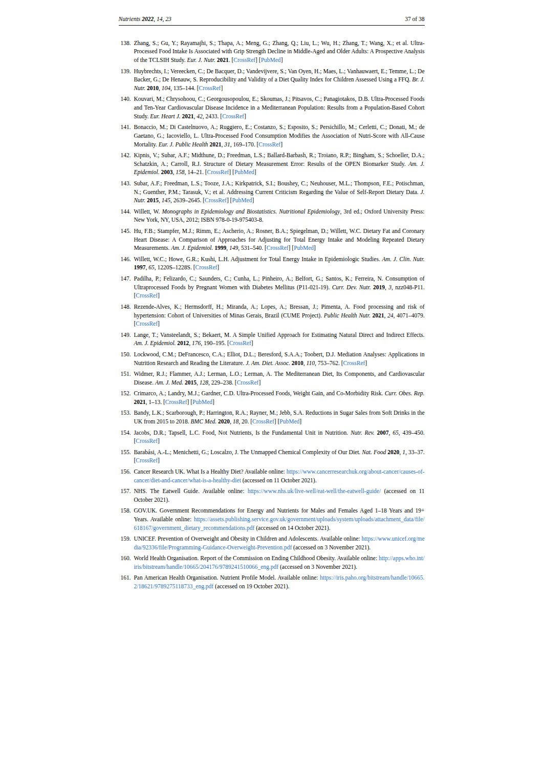Nutrients 2022, 14, 23 37 of 38
Zhang, S.; Gu, Y.; Rayamajhi, S.; Thapa, A.; Meng, G.; Zhang, Q.; Liu, L.; Wu, H.; Zhang, T.; Wang, X.; et al. Ultra-Processed Food Intake Is Associated with Grip Strength Decline in Middle-Aged and Older Adults: A Prospective Analysis of the TCLSIH Study. Eur. J. Nutr. 2021. [CrossRef] [PubMed]
Huybrechts, I.; Vereecken, C.; De Bacquer, D.; Vandevijvere, S.; Van Oyen, H.; Maes, L.; Vanhauwaert, E.; Temme, L.; De Backer, G.; De Henauw, S. Reproducibility and Validity of a Diet Quality Index for Children Assessed Using a FFQ. Br. J. Nutr. 2010, 104, 135–144. [CrossRef]
Kouvari, M.; Chrysohoou, C.; Georgousopoulou, E.; Skoumas, J.; Pitsavos, C.; Panagiotakos, D.B. Ultra-Processed Foods and Ten-Year Cardiovascular Disease Incidence in a Mediterranean Population: Results from a Population-Based Cohort Study. Eur. Heart J. 2021, 42, 2433. [CrossRef]
Bonaccio, M.; Di Castelnuovo, A.; Ruggiero, E.; Costanzo, S.; Esposito, S.; Persichillo, M.; Cerletti, C.; Donati, M.; de Gaetano, G.; Iacoviello, L. Ultra-Processed Food Consumption Modifies the Association of Nutri-Score with All-Cause Mortality. Eur. J. Public Health 2021, 31, 169–170. [CrossRef]
Kipnis, V.; Subar, A.F.; Midthune, D.; Freedman, L.S.; Ballard-Barbash, R.; Troiano, R.P.; Bingham, S.; Schoeller, D.A.; Schatzkin, A.; Carroll, R.J. Structure of Dietary Measurement Error: Results of the OPEN Biomarker Study. Am. J. Epidemiol. 2003, 158, 14–21. [CrossRef] [PubMed]
Subar, A.F.; Freedman, L.S.; Tooze, J.A.; Kirkpatrick, S.I.; Boushey, C.; Neuhouser, M.L.; Thompson, F.E.; Potischman, N.; Guenther, P.M.; Tarasuk, V.; et al. Addressing Current Criticism Regarding the Value of Self-Report Dietary Data. J. Nutr. 2015, 145, 2639–2645. [CrossRef] [PubMed]
Willett, W. Monographs in Epidemiology and Biostatistics. Nutritional Epidemiology, 3rd ed.; Oxford University Press: New York, NY, USA, 2012; ISBN 978-0-19-975403-8.
Hu, F.B.; Stampfer, M.J.; Rimm, E.; Ascherio, A.; Rosner, B.A.; Spiegelman, D.; Willett, W.C. Dietary Fat and Coronary Heart Disease: A Comparison of Approaches for Adjusting for Total Energy Intake and Modeling Repeated Dietary Measurements. Am. J. Epidemiol. 1999, 149, 531–540. [CrossRef] [PubMed]
Willett, W.C.; Howe, G.R.; Kushi, L.H. Adjustment for Total Energy Intake in Epidemiologic Studies. Am. J. Clin. Nutr. 1997, 65, 1220S–1228S. [CrossRef]
Padilha, P.; Felizardo, C.; Saunders, C.; Cunha, L.; Pinheiro, A.; Belfort, G.; Santos, K.; Ferreira, N. Consumption of Ultraprocessed Foods by Pregnant Women with Diabetes Mellitus (P11-021-19). Curr. Dev. Nutr. 2019, 3, nzz048-P11. [CrossRef]
Rezende-Alves, K.; Hermsdorff, H.; Miranda, A.; Lopes, A.; Bressan, J.; Pimenta, A. Food processing and risk of hypertension: Cohort of Universities of Minas Gerais, Brazil (CUME Project). Public Health Nutr. 2021, 24, 4071–4079. [CrossRef]
Lange, T.; Vansteelandt, S.; Bekaert, M. A Simple Unified Approach for Estimating Natural Direct and Indirect Effects. Am. J. Epidemiol. 2012, 176, 190–195. [CrossRef]
Lockwood, C.M.; DeFrancesco, C.A.; Elliot, D.L.; Beresford, S.A.A.; Toobert, D.J. Mediation Analyses: Applications in Nutrition Research and Reading the Literature. J. Am. Diet. Assoc. 2010, 110, 753–762. [CrossRef]
Widmer, R.J.; Flammer, A.J.; Lerman, L.O.; Lerman, A. The Mediterranean Diet, Its Components, and Cardiovascular Disease. Am. J. Med. 2015, 128, 229–238. [CrossRef]
Crimarco, A.; Landry, M.J.; Gardner, C.D. Ultra-Processed Foods, Weight Gain, and Co-Morbidity Risk. Curr. Obes. Rep. 2021, 1–13. [CrossRef] [PubMed]
Bandy, L.K.; Scarborough, P.; Harrington, R.A.; Rayner, M.; Jebb, S.A. Reductions in Sugar Sales from Soft Drinks in the UK from 2015 to 2018. BMC Med. 2020, 18, 20. [CrossRef] [PubMed]
Jacobs, D.R.; Tapsell, L.C. Food, Not Nutrients, Is the Fundamental Unit in Nutrition. Nutr. Rev. 2007, 65, 439–450. [CrossRef]
Barabási, A.-L.; Menichetti, G.; Loscalzo, J. The Unmapped Chemical Complexity of Our Diet. Nat. Food 2020, 1, 33–37. [CrossRef]
Cancer Research UK. What Is a Healthy Diet? Available online: https://www.cancerresearchuk.org/about-cancer/causes-of-cancer/diet-and-cancer/what-is-a-healthy-diet (accessed on 11 October 2021).
NHS. The Eatwell Guide. Available online: https://www.nhs.uk/live-well/eat-well/the-eatwell-guide/ (accessed on 11 October 2021).
GOV.UK. Government Recommendations for Energy and Nutrients for Males and Females Aged 1–18 Years and 19+ Years. Available online: https://assets.publishing.service.gov.uk/government/uploads/system/uploads/attachment_data/file/618167/government_dietary_recommendations.pdf (accessed on 14 October 2021).
UNICEF. Prevention of Overweight and Obesity in Children and Adolescents. Available online: https://www.unicef.org/media/92336/file/Programming-Guidance-Overweight-Prevention.pdf (accessed on 3 November 2021).
World Health Organisation. Report of the Commission on Ending Childhood Obesity. Available online: http://apps.who.int/iris/bitstream/handle/10665/204176/9789241510066_eng.pdf (accessed on 3 November 2021).
Pan American Health Organisation. Nutrient Profile Model. Available online: https://iris.paho.org/bitstream/handle/10665.2/18621/9789275118733_eng.pdf (accessed on 19 October 2021).